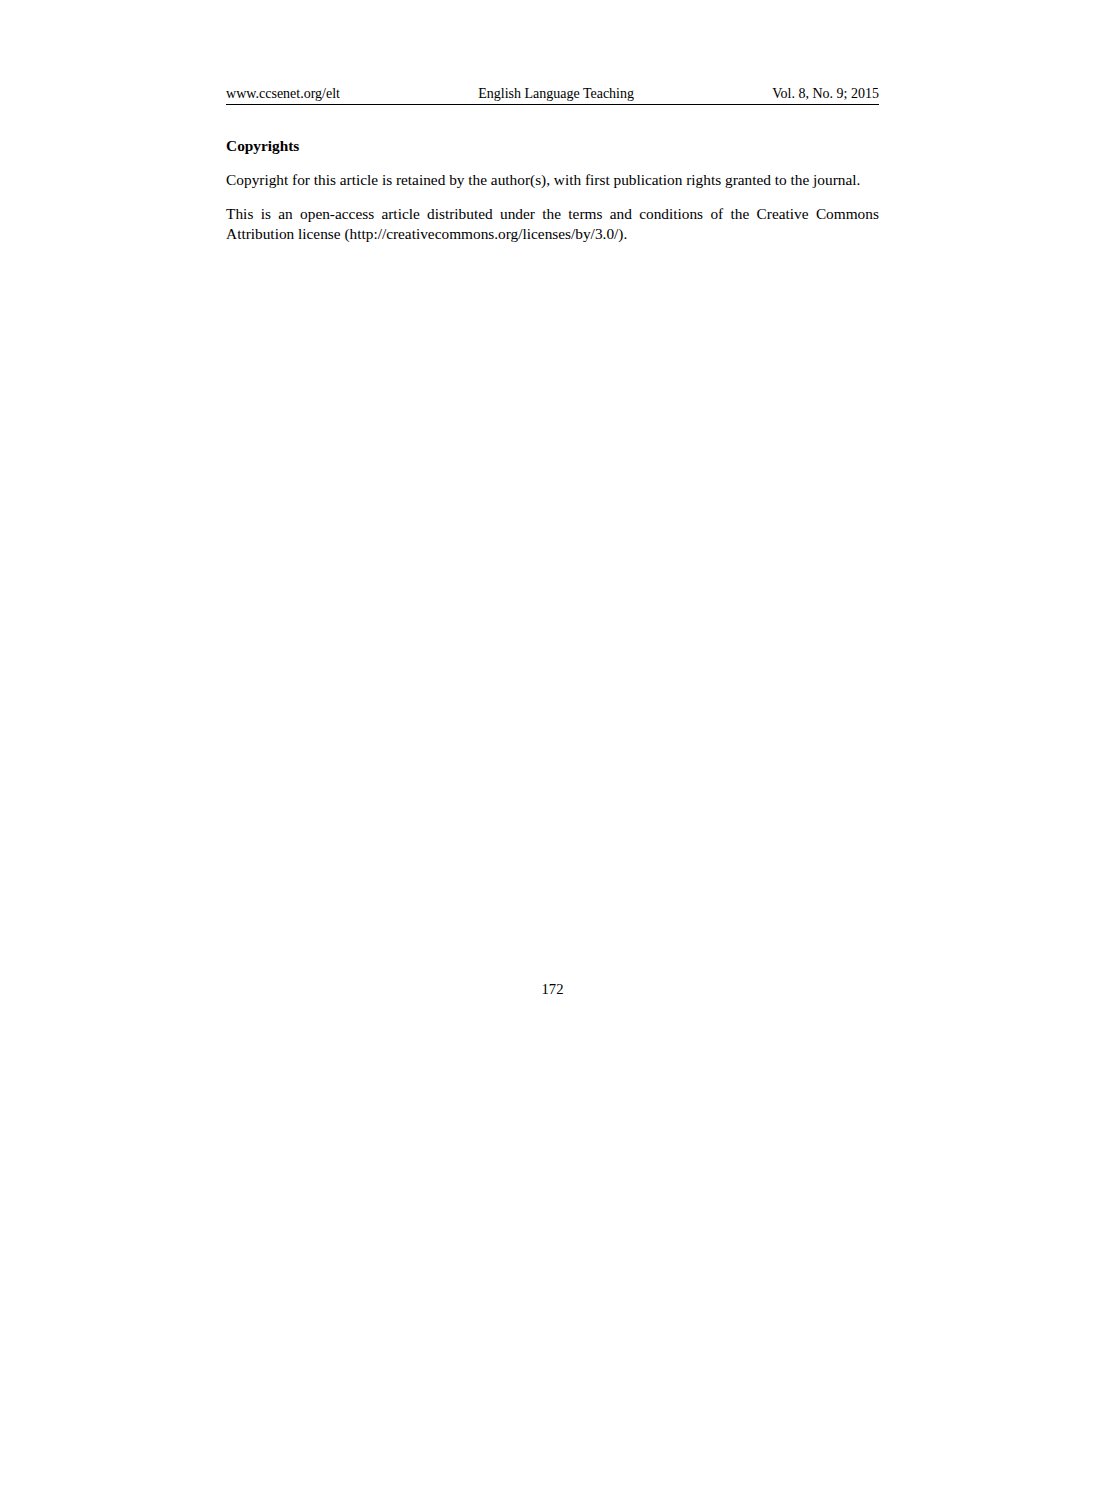www.ccsenet.org/elt English Language Teaching Vol. 8, No. 9; 2015
Copyrights
Copyright for this article is retained by the author(s), with first publication rights granted to the journal.
This is an open-access article distributed under the terms and conditions of the Creative Commons Attribution license (http://creativecommons.org/licenses/by/3.0/).
172